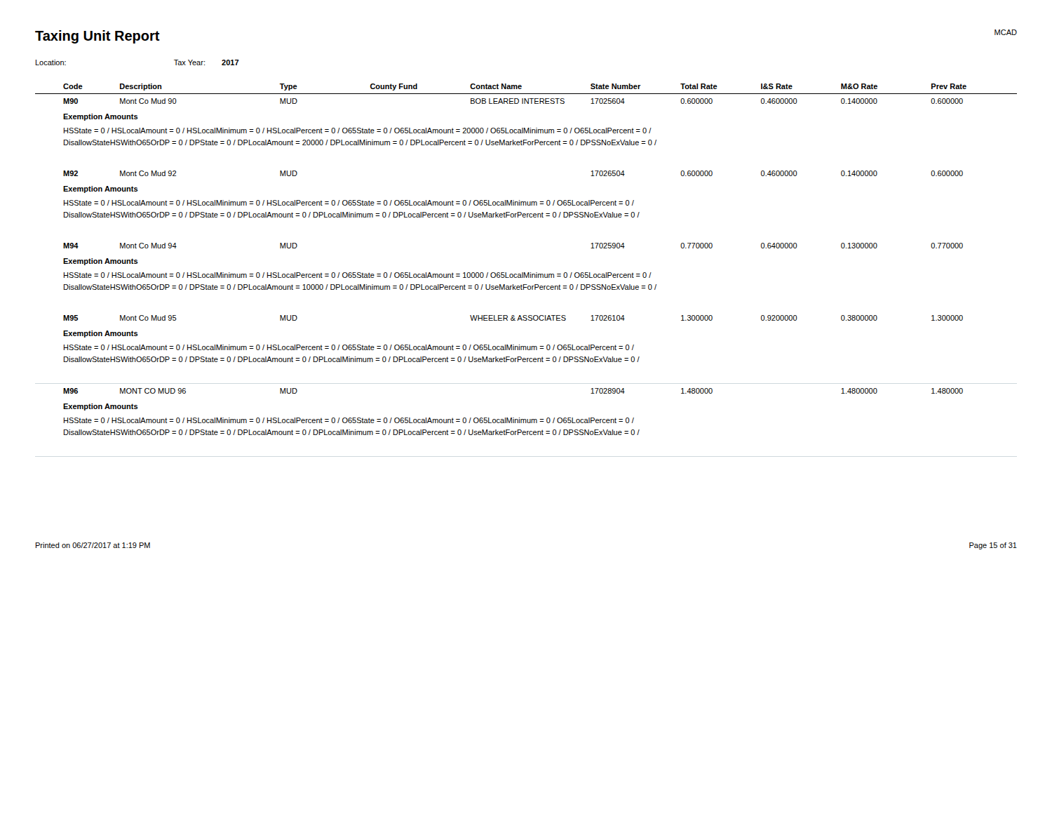MCAD
Taxing Unit Report
Location: Tax Year: 2017
| Code | Description | Type | County Fund | Contact Name | State Number | Total Rate | I&S Rate | M&O Rate | Prev Rate |
| --- | --- | --- | --- | --- | --- | --- | --- | --- | --- |
| M90 | Mont Co Mud 90 | MUD | | BOB LEARED INTERESTS | 17025604 | 0.600000 | 0.4600000 | 0.1400000 | 0.600000 |
Exemption Amounts
HSState = 0 / HSLocalAmount = 0 / HSLocalMinimum = 0 / HSLocalPercent = 0 / O65State = 0 / O65LocalAmount = 20000 / O65LocalMinimum = 0 / O65LocalPercent = 0 /
DisallowStateHSWithO65OrDP = 0 / DPState = 0 / DPLocalAmount = 20000 / DPLocalMinimum = 0 / DPLocalPercent = 0 / UseMarketForPercent = 0 / DPSSNoExValue = 0 /
| M92 | Mont Co Mud 92 | MUD | | | 17026504 | 0.600000 | 0.4600000 | 0.1400000 | 0.600000 |
Exemption Amounts
HSState = 0 / HSLocalAmount = 0 / HSLocalMinimum = 0 / HSLocalPercent = 0 / O65State = 0 / O65LocalAmount = 0 / O65LocalMinimum = 0 / O65LocalPercent = 0 /
DisallowStateHSWithO65OrDP = 0 / DPState = 0 / DPLocalAmount = 0 / DPLocalMinimum = 0 / DPLocalPercent = 0 / UseMarketForPercent = 0 / DPSSNoExValue = 0 /
| M94 | Mont Co Mud 94 | MUD | | | 17025904 | 0.770000 | 0.6400000 | 0.1300000 | 0.770000 |
Exemption Amounts
HSState = 0 / HSLocalAmount = 0 / HSLocalMinimum = 0 / HSLocalPercent = 0 / O65State = 0 / O65LocalAmount = 10000 / O65LocalMinimum = 0 / O65LocalPercent = 0 /
DisallowStateHSWithO65OrDP = 0 / DPState = 0 / DPLocalAmount = 10000 / DPLocalMinimum = 0 / DPLocalPercent = 0 / UseMarketForPercent = 0 / DPSSNoExValue = 0 /
| M95 | Mont Co Mud 95 | MUD | | WHEELER & ASSOCIATES | 17026104 | 1.300000 | 0.9200000 | 0.3800000 | 1.300000 |
Exemption Amounts
HSState = 0 / HSLocalAmount = 0 / HSLocalMinimum = 0 / HSLocalPercent = 0 / O65State = 0 / O65LocalAmount = 0 / O65LocalMinimum = 0 / O65LocalPercent = 0 /
DisallowStateHSWithO65OrDP = 0 / DPState = 0 / DPLocalAmount = 0 / DPLocalMinimum = 0 / DPLocalPercent = 0 / UseMarketForPercent = 0 / DPSSNoExValue = 0 /
| M96 | MONT CO MUD 96 | MUD | | | 17028904 | 1.480000 | | 1.4800000 | 1.480000 |
Exemption Amounts
HSState = 0 / HSLocalAmount = 0 / HSLocalMinimum = 0 / HSLocalPercent = 0 / O65State = 0 / O65LocalAmount = 0 / O65LocalMinimum = 0 / O65LocalPercent = 0 /
DisallowStateHSWithO65OrDP = 0 / DPState = 0 / DPLocalAmount = 0 / DPLocalMinimum = 0 / DPLocalPercent = 0 / UseMarketForPercent = 0 / DPSSNoExValue = 0 /
Printed on 06/27/2017 at 1:19 PM
Page 15 of 31